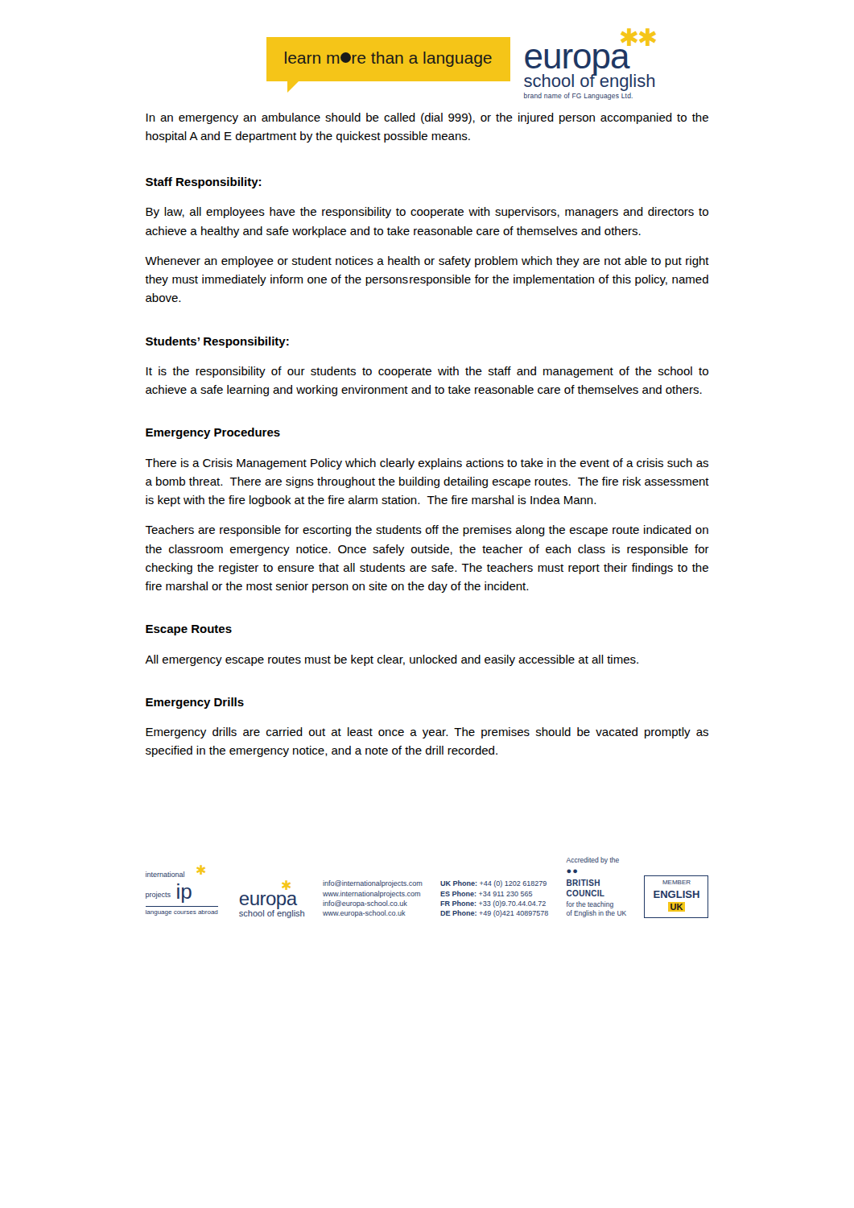learn m re than a language
✱✱ europa school of english brand name of FG Languages Ltd.
In an emergency an ambulance should be called (dial 999), or the injured person accompanied to the hospital A and E department by the quickest possible means.
Staff Responsibility:
By law, all employees have the responsibility to cooperate with supervisors, managers and directors to achieve a healthy and safe workplace and to take reasonable care of themselves and others.
Whenever an employee or student notices a health or safety problem which they are not able to put right they must immediately inform one of the persons responsible for the implementation of this policy, named above.
Students’ Responsibility:
It is the responsibility of our students to cooperate with the staff and management of the school to achieve a safe learning and working environment and to take reasonable care of themselves and others.
Emergency Procedures
There is a Crisis Management Policy which clearly explains actions to take in the event of a crisis such as a bomb threat. There are signs throughout the building detailing escape routes. The fire risk assessment is kept with the fire logbook at the fire alarm station. The fire marshal is Indea Mann.
Teachers are responsible for escorting the students off the premises along the escape route indicated on the classroom emergency notice. Once safely outside, the teacher of each class is responsible for checking the register to ensure that all students are safe. The teachers must report their findings to the fire marshal or the most senior person on site on the day of the incident.
Escape Routes
All emergency escape routes must be kept clear, unlocked and easily accessible at all times.
Emergency Drills
Emergency drills are carried out at least once a year. The premises should be vacated promptly as specified in the emergency notice, and a note of the drill recorded.
✱ international
projects ip
language courses abroad
✱ europa school of english
info@internationalprojects.com
www.internationalprojects.com
info@europa-school.co.uk
www.europa-school.co.uk
UK Phone: +44 (0) 1202 618279
ES Phone: +34 911 230 565
FR Phone: +33 (0)9.70.44.04.72
DE Phone: +49 (0)421 40897578
Accredited by the
●● BRITISH
COUNCIL for the teaching
of English in the UK
MEMBER ENGLISH UK